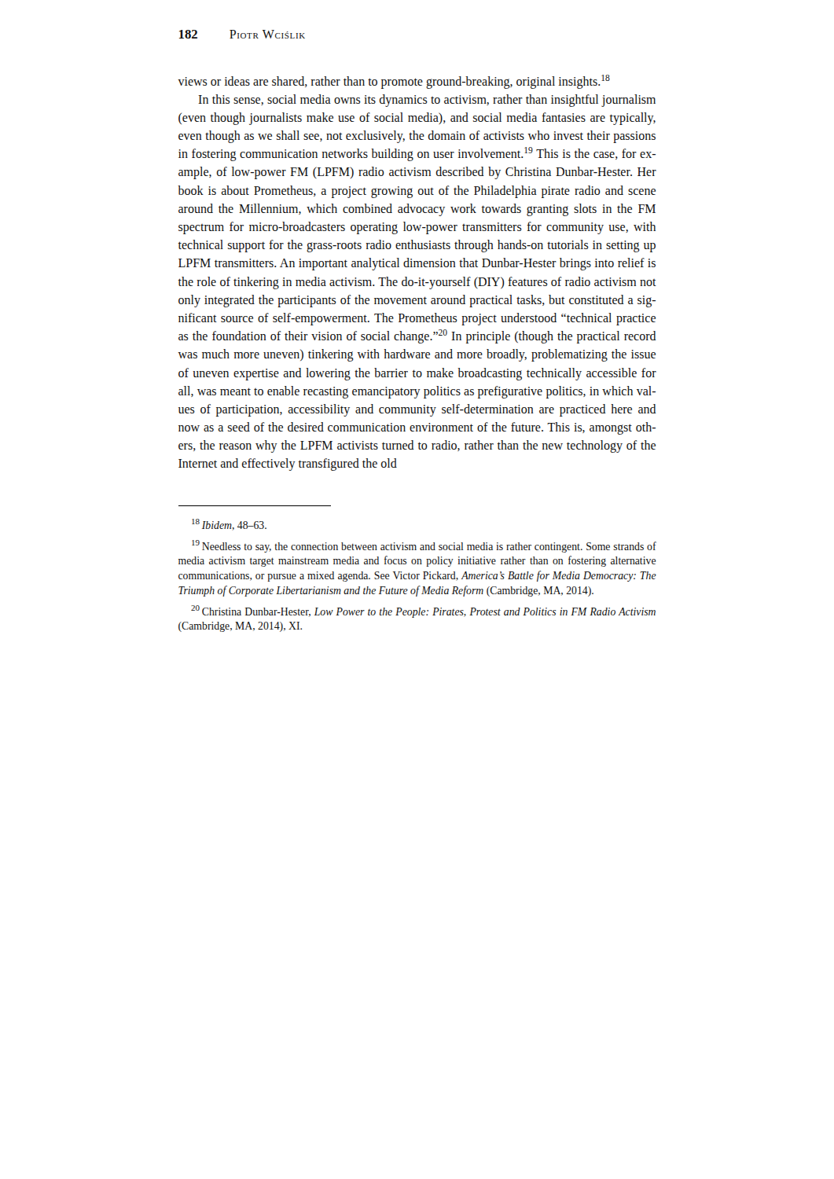182 Piotr Wciślik
views or ideas are shared, rather than to promote ground-breaking, original insights.18
In this sense, social media owns its dynamics to activism, rather than insightful journalism (even though journalists make use of social media), and social media fantasies are typically, even though as we shall see, not exclusively, the domain of activists who invest their passions in fostering communication networks building on user involvement.19 This is the case, for example, of low-power FM (LPFM) radio activism described by Christina Dunbar-Hester. Her book is about Prometheus, a project growing out of the Philadelphia pirate radio and scene around the Millennium, which combined advocacy work towards granting slots in the FM spectrum for micro-broadcasters operating low-power transmitters for community use, with technical support for the grass-roots radio enthusiasts through hands-on tutorials in setting up LPFM transmitters. An important analytical dimension that Dunbar-Hester brings into relief is the role of tinkering in media activism. The do-it-yourself (DIY) features of radio activism not only integrated the participants of the movement around practical tasks, but constituted a significant source of self-empowerment. The Prometheus project understood “technical practice as the foundation of their vision of social change.”20 In principle (though the practical record was much more uneven) tinkering with hardware and more broadly, problematizing the issue of uneven expertise and lowering the barrier to make broadcasting technically accessible for all, was meant to enable recasting emancipatory politics as prefigurative politics, in which values of participation, accessibility and community self-determination are practiced here and now as a seed of the desired communication environment of the future. This is, amongst others, the reason why the LPFM activists turned to radio, rather than the new technology of the Internet and effectively transfigured the old
18 Ibidem, 48–63.
19 Needless to say, the connection between activism and social media is rather contingent. Some strands of media activism target mainstream media and focus on policy initiative rather than on fostering alternative communications, or pursue a mixed agenda. See Victor Pickard, America’s Battle for Media Democracy: The Triumph of Corporate Libertarianism and the Future of Media Reform (Cambridge, MA, 2014).
20 Christina Dunbar-Hester, Low Power to the People: Pirates, Protest and Politics in FM Radio Activism (Cambridge, MA, 2014), XI.